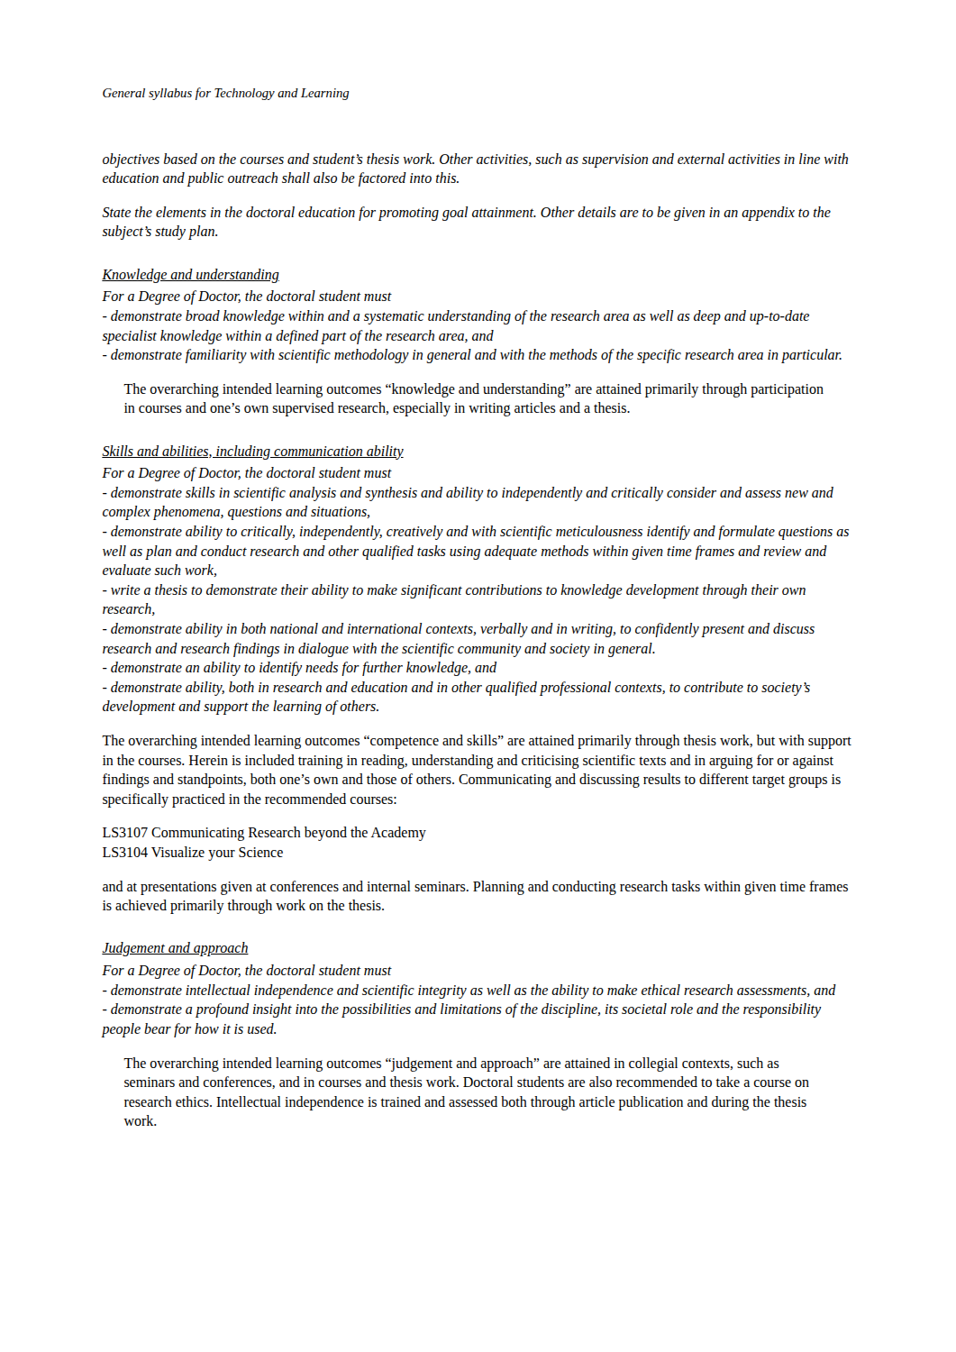General syllabus for Technology and Learning
objectives based on the courses and student’s thesis work. Other activities, such as supervision and external activities in line with education and public outreach shall also be factored into this.
State the elements in the doctoral education for promoting goal attainment. Other details are to be given in an appendix to the subject’s study plan.
Knowledge and understanding
For a Degree of Doctor, the doctoral student must
- demonstrate broad knowledge within and a systematic understanding of the research area as well as deep and up-to-date specialist knowledge within a defined part of the research area, and
- demonstrate familiarity with scientific methodology in general and with the methods of the specific research area in particular.
The overarching intended learning outcomes “knowledge and understanding” are attained primarily through participation in courses and one’s own supervised research, especially in writing articles and a thesis.
Skills and abilities, including communication ability
For a Degree of Doctor, the doctoral student must
- demonstrate skills in scientific analysis and synthesis and ability to independently and critically consider and assess new and complex phenomena, questions and situations,
- demonstrate ability to critically, independently, creatively and with scientific meticulousness identify and formulate questions as well as plan and conduct research and other qualified tasks using adequate methods within given time frames and review and evaluate such work,
- write a thesis to demonstrate their ability to make significant contributions to knowledge development through their own research,
- demonstrate ability in both national and international contexts, verbally and in writing, to confidently present and discuss research and research findings in dialogue with the scientific community and society in general.
- demonstrate an ability to identify needs for further knowledge, and
- demonstrate ability, both in research and education and in other qualified professional contexts, to contribute to society’s development and support the learning of others.
The overarching intended learning outcomes “competence and skills” are attained primarily through thesis work, but with support in the courses. Herein is included training in reading, understanding and criticising scientific texts and in arguing for or against findings and standpoints, both one’s own and those of others. Communicating and discussing results to different target groups is specifically practiced in the recommended courses:
LS3107 Communicating Research beyond the Academy
LS3104 Visualize your Science
and at presentations given at conferences and internal seminars. Planning and conducting research tasks within given time frames is achieved primarily through work on the thesis.
Judgement and approach
For a Degree of Doctor, the doctoral student must
- demonstrate intellectual independence and scientific integrity as well as the ability to make ethical research assessments, and
- demonstrate a profound insight into the possibilities and limitations of the discipline, its societal role and the responsibility people bear for how it is used.
The overarching intended learning outcomes “judgement and approach” are attained in collegial contexts, such as seminars and conferences, and in courses and thesis work. Doctoral students are also recommended to take a course on research ethics. Intellectual independence is trained and assessed both through article publication and during the thesis work.